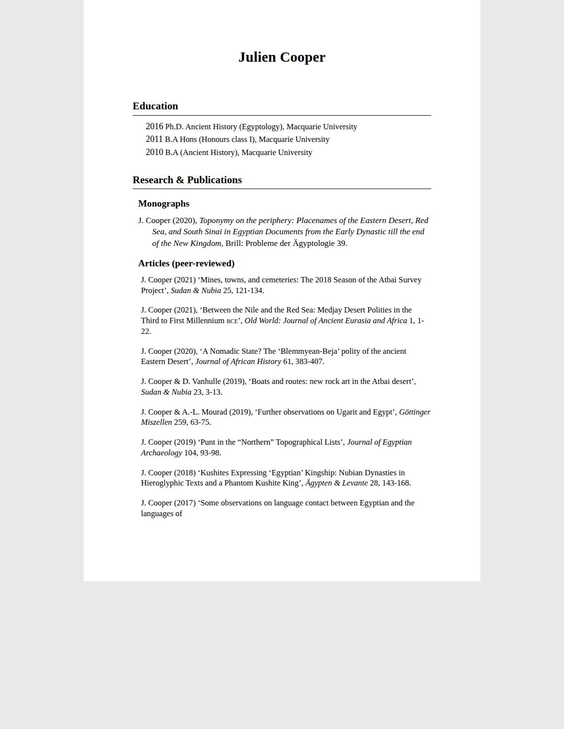Julien Cooper
Education
2016 Ph.D. Ancient History (Egyptology), Macquarie University
2011 B.A Hons (Honours class I), Macquarie University
2010 B.A (Ancient History), Macquarie University
Research & Publications
Monographs
J. Cooper (2020), Toponymy on the periphery: Placenames of the Eastern Desert, Red Sea, and South Sinai in Egyptian Documents from the Early Dynastic till the end of the New Kingdom, Brill: Probleme der Ägyptologie 39.
Articles (peer-reviewed)
J. Cooper (2021) ‘Mines, towns, and cemeteries: The 2018 Season of the Atbai Survey Project’, Sudan & Nubia 25, 121-134.
J. Cooper (2021), ‘Between the Nile and the Red Sea: Medjay Desert Polities in the Third to First Millennium bce’, Old World: Journal of Ancient Eurasia and Africa 1, 1-22.
J. Cooper (2020), ‘A Nomadic State? The ‘Blemmyean-Beja’ polity of the ancient Eastern Desert’, Journal of African History 61, 383-407.
J. Cooper & D. Vanhulle (2019), ‘Boats and routes: new rock art in the Atbai desert’, Sudan & Nubia 23, 3-13.
J. Cooper & A.-L. Mourad (2019), ‘Further observations on Ugarit and Egypt’, Göttinger Miszellen 259, 63-75.
J. Cooper (2019) ‘Punt in the “Northern” Topographical Lists’, Journal of Egyptian Archaeology 104, 93-98.
J. Cooper (2018) ‘Kushites Expressing ‘Egyptian’ Kingship: Nubian Dynasties in Hieroglyphic Texts and a Phantom Kushite King’, Ägypten & Levante 28, 143-168.
J. Cooper (2017) ‘Some observations on language contact between Egyptian and the languages of